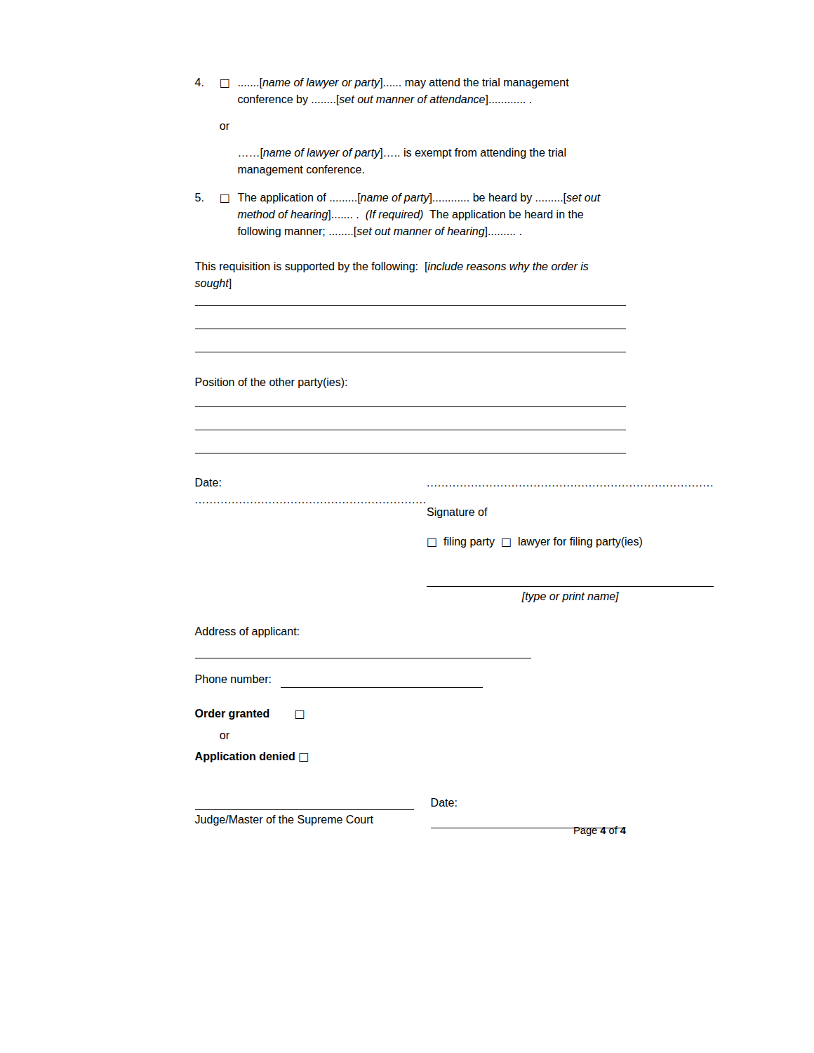4.
□
.......[name of lawyer or party]...... may attend the trial management conference by ........[set out manner of attendance]............ .
or
……[name of lawyer of party]….. is exempt from attending the trial management conference.
5.
□
The application of .........[name of party]............ be heard by .........[set out method of hearing]....... . (If required) The application be heard in the following manner; ........[set out manner of hearing]......... .
This requisition is supported by the following: [include reasons why the order is sought]
Position of the other party(ies):
| Date: ............................................................... | .............................................................................. Signature of □ filing party □ lawyer for filing party(ies) [type or print name] |
Address of applicant:
Phone number:
Order granted□
or
Application denied □
| Judge/Master of the Supreme Court | Date: |
Page 4 of 4